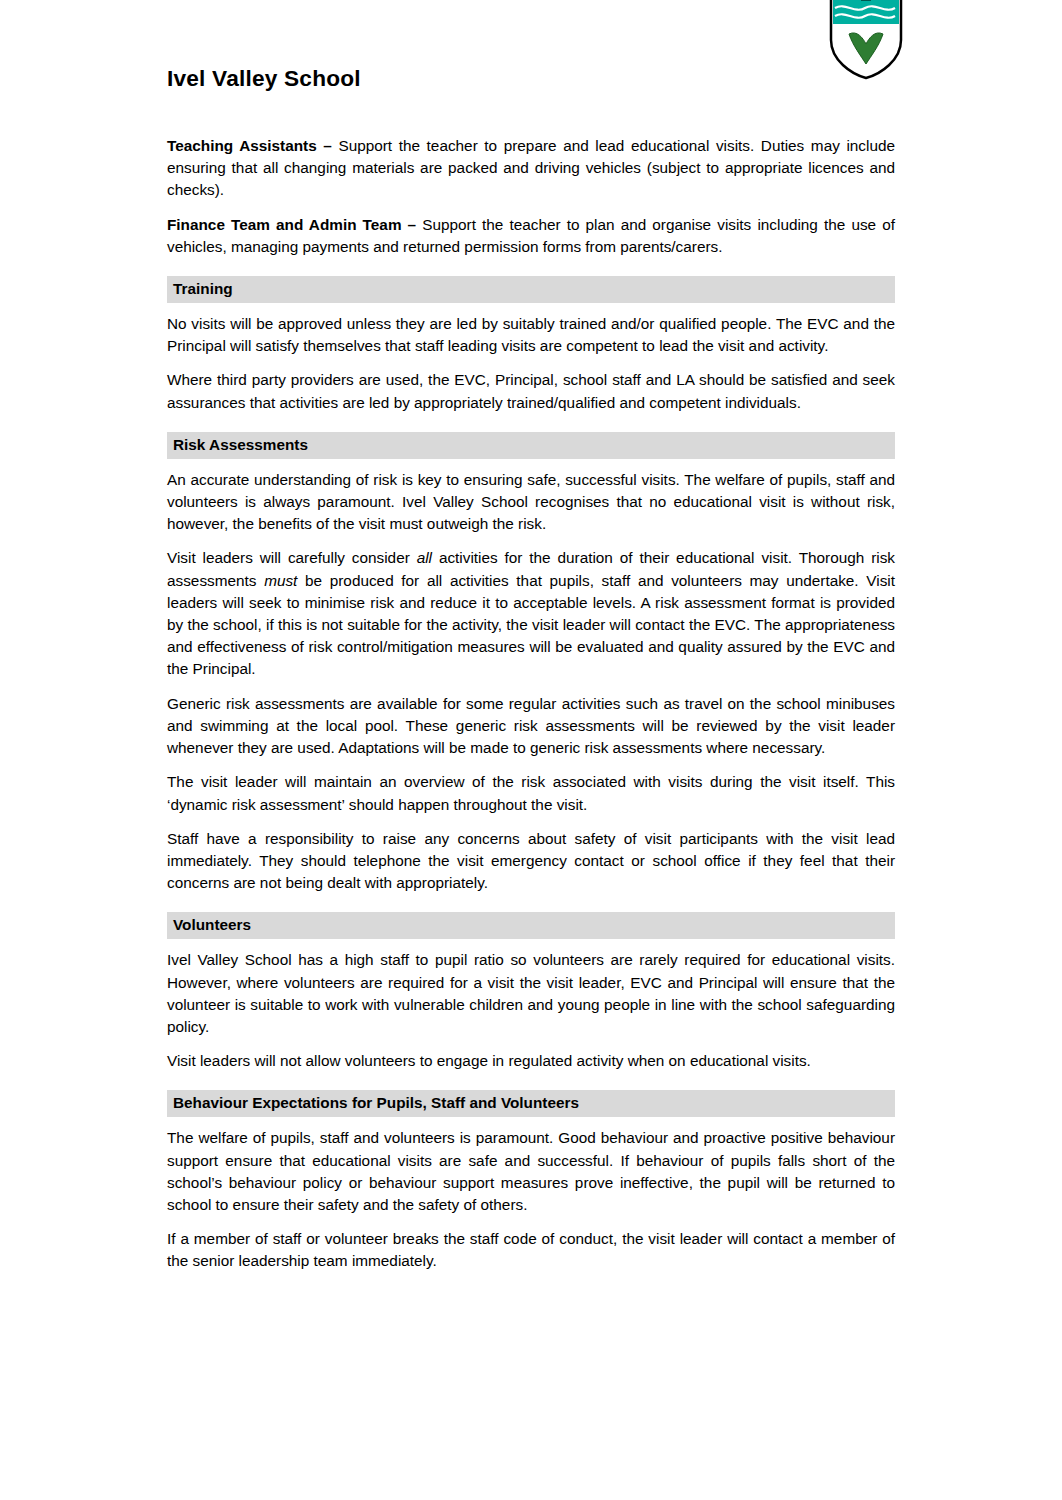Ivel Valley School
Teaching Assistants – Support the teacher to prepare and lead educational visits. Duties may include ensuring that all changing materials are packed and driving vehicles (subject to appropriate licences and checks).
Finance Team and Admin Team – Support the teacher to plan and organise visits including the use of vehicles, managing payments and returned permission forms from parents/carers.
Training
No visits will be approved unless they are led by suitably trained and/or qualified people. The EVC and the Principal will satisfy themselves that staff leading visits are competent to lead the visit and activity.
Where third party providers are used, the EVC, Principal, school staff and LA should be satisfied and seek assurances that activities are led by appropriately trained/qualified and competent individuals.
Risk Assessments
An accurate understanding of risk is key to ensuring safe, successful visits. The welfare of pupils, staff and volunteers is always paramount. Ivel Valley School recognises that no educational visit is without risk, however, the benefits of the visit must outweigh the risk.
Visit leaders will carefully consider all activities for the duration of their educational visit. Thorough risk assessments must be produced for all activities that pupils, staff and volunteers may undertake. Visit leaders will seek to minimise risk and reduce it to acceptable levels. A risk assessment format is provided by the school, if this is not suitable for the activity, the visit leader will contact the EVC. The appropriateness and effectiveness of risk control/mitigation measures will be evaluated and quality assured by the EVC and the Principal.
Generic risk assessments are available for some regular activities such as travel on the school minibuses and swimming at the local pool. These generic risk assessments will be reviewed by the visit leader whenever they are used. Adaptations will be made to generic risk assessments where necessary.
The visit leader will maintain an overview of the risk associated with visits during the visit itself. This ‘dynamic risk assessment’ should happen throughout the visit.
Staff have a responsibility to raise any concerns about safety of visit participants with the visit lead immediately. They should telephone the visit emergency contact or school office if they feel that their concerns are not being dealt with appropriately.
Volunteers
Ivel Valley School has a high staff to pupil ratio so volunteers are rarely required for educational visits. However, where volunteers are required for a visit the visit leader, EVC and Principal will ensure that the volunteer is suitable to work with vulnerable children and young people in line with the school safeguarding policy.
Visit leaders will not allow volunteers to engage in regulated activity when on educational visits.
Behaviour Expectations for Pupils, Staff and Volunteers
The welfare of pupils, staff and volunteers is paramount. Good behaviour and proactive positive behaviour support ensure that educational visits are safe and successful. If behaviour of pupils falls short of the school’s behaviour policy or behaviour support measures prove ineffective, the pupil will be returned to school to ensure their safety and the safety of others.
If a member of staff or volunteer breaks the staff code of conduct, the visit leader will contact a member of the senior leadership team immediately.